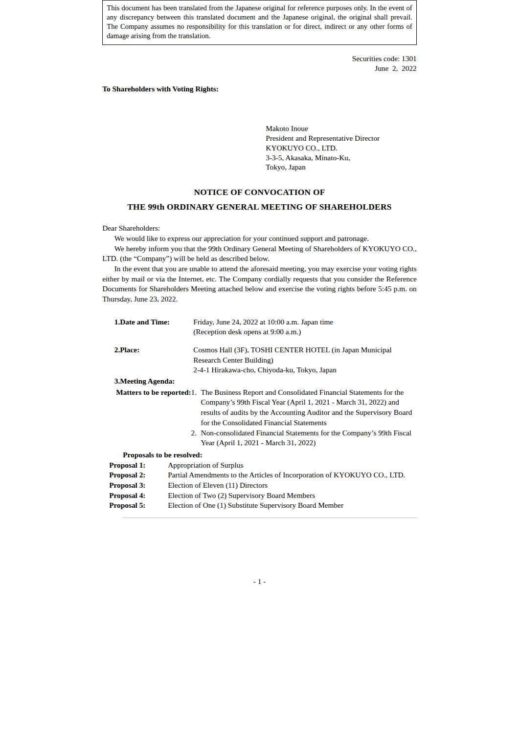This document has been translated from the Japanese original for reference purposes only. In the event of any discrepancy between this translated document and the Japanese original, the original shall prevail. The Company assumes no responsibility for this translation or for direct, indirect or any other forms of damage arising from the translation.
Securities code: 1301
June 2, 2022
To Shareholders with Voting Rights:
Makoto Inoue
President and Representative Director
KYOKUYO CO., LTD.
3-3-5, Akasaka, Minato-Ku,
Tokyo, Japan
NOTICE OF CONVOCATION OF
THE 99th ORDINARY GENERAL MEETING OF SHAREHOLDERS
Dear Shareholders:
We would like to express our appreciation for your continued support and patronage.
We hereby inform you that the 99th Ordinary General Meeting of Shareholders of KYOKUYO CO., LTD. (the “Company”) will be held as described below.
In the event that you are unable to attend the aforesaid meeting, you may exercise your voting rights either by mail or via the Internet, etc. The Company cordially requests that you consider the Reference Documents for Shareholders Meeting attached below and exercise the voting rights before 5:45 p.m. on Thursday, June 23, 2022.
| 1. | Date and Time: | Friday, June 24, 2022 at 10:00 a.m. Japan time (Reception desk opens at 9:00 a.m.) |
| 2. | Place: | Cosmos Hall (3F), TOSHI CENTER HOTEL (in Japan Municipal Research Center Building) 2-4-1 Hirakawa-cho, Chiyoda-ku, Tokyo, Japan |
| 3. | Meeting Agenda: |
| Matters to be reported: | 1. | The Business Report and Consolidated Financial Statements for the Company’s 99th Fiscal Year (April 1, 2021 - March 31, 2022) and results of audits by the Accounting Auditor and the Supervisory Board for the Consolidated Financial Statements |
| | 2. | Non-consolidated Financial Statements for the Company’s 99th Fiscal Year (April 1, 2021 - March 31, 2022) |
Proposals to be resolved:
| Proposal 1: | Appropriation of Surplus |
| Proposal 2: | Partial Amendments to the Articles of Incorporation of KYOKUYO CO., LTD. |
| Proposal 3: | Election of Eleven (11) Directors |
| Proposal 4: | Election of Two (2) Supervisory Board Members |
| Proposal 5: | Election of One (1) Substitute Supervisory Board Member |
- 1 -